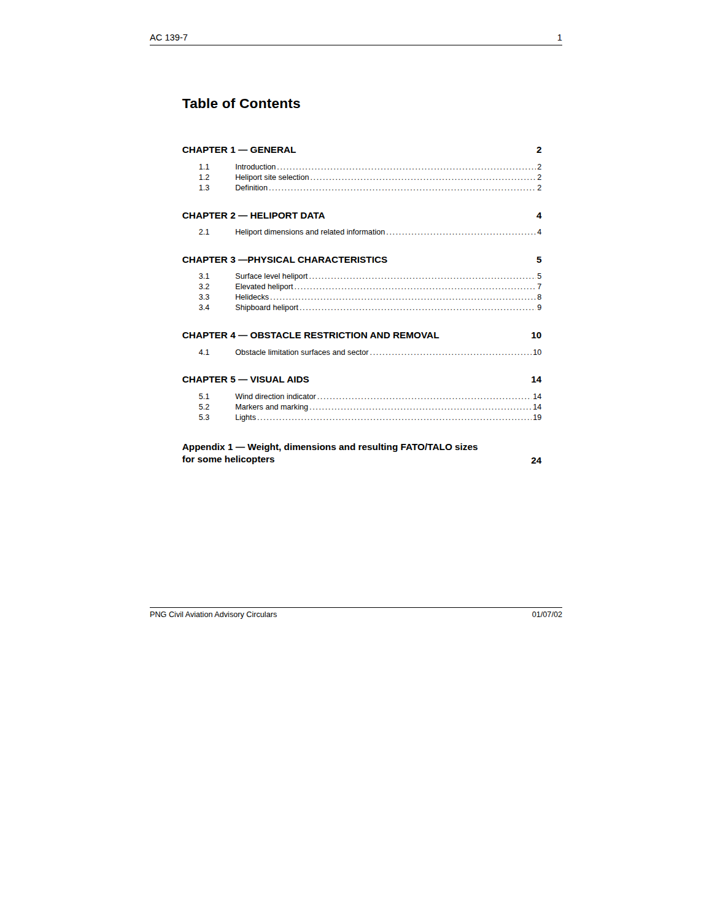AC 139-7 1
Table of Contents
CHAPTER 1 — GENERAL 2
1.1 Introduction ......................................................................................................... 2
1.2 Heliport site selection .......................................................................................... 2
1.3 Definition ............................................................................................................ 2
CHAPTER 2 — HELIPORT DATA 4
2.1 Heliport dimensions and related information ......................................................... 4
CHAPTER 3 —PHYSICAL CHARACTERISTICS 5
3.1 Surface level heliport ........................................................................................... 5
3.2 Elevated heliport .................................................................................................. 7
3.3 Helidecks ........................................................................................................... 8
3.4 Shipboard heliport ................................................................................................ 9
CHAPTER 4 — OBSTACLE RESTRICTION AND REMOVAL 10
4.1 Obstacle limitation surfaces and sector ............................................................. 10
CHAPTER 5 — VISUAL AIDS 14
5.1 Wind direction indicator ....................................................................................... 14
5.2 Markers and marking .......................................................................................... 14
5.3 Lights .............................................................................................................. 19
Appendix 1 — Weight, dimensions and resulting FATO/TALO sizes for some helicopters 24
PNG Civil Aviation Advisory Circulars 01/07/02